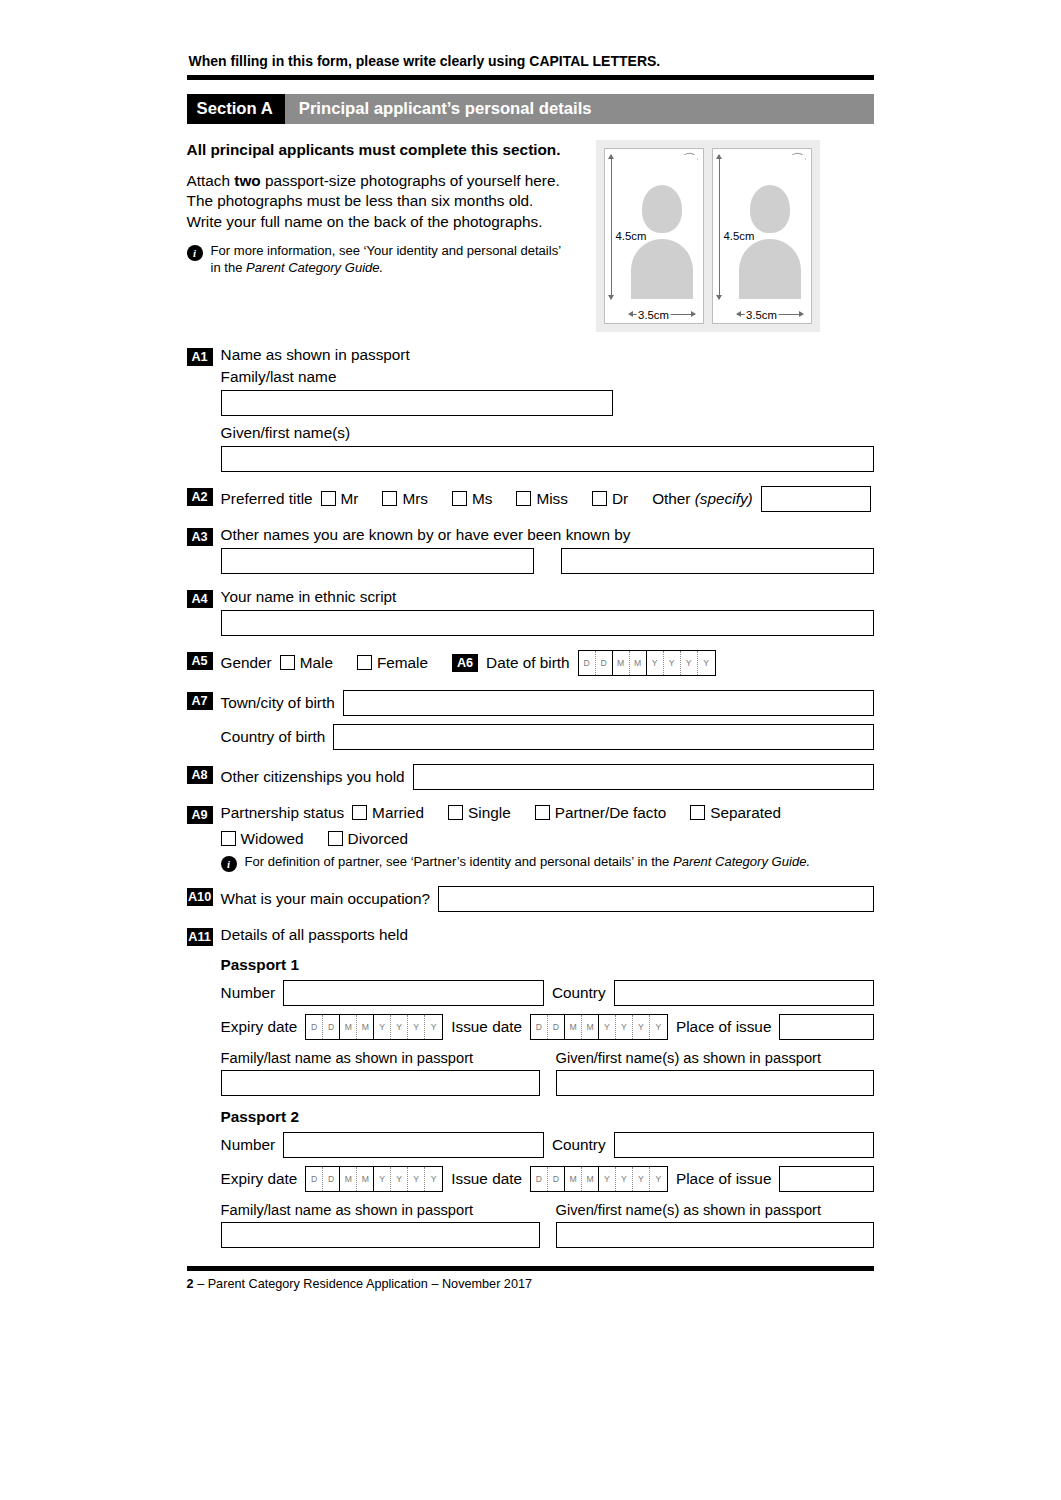When filling in this form, please write clearly using CAPITAL LETTERS.
Section A
Principal applicant’s personal details
All principal applicants must complete this section.
Attach two passport-size photographs of yourself here.
The photographs must be less than six months old.
Write your full name on the back of the photographs.
i
For more information, see ‘Your identity and personal details’
in the Parent Category Guide.
4.5cm
3.5cm
4.5cm
3.5cm
A1
Name as shown in passport
Family/last name
Given/first name(s)
A2
Preferred title Mr Mrs Ms Miss Dr Other (specify)
A3
Other names you are known by or have ever been known by
A4
Your name in ethnic script
A5
Gender Male Female A6 Date of birth DDMMYYYY
A7
Town/city of birth
Country of birth
A8
Other citizenships you hold
A9
Partnership status Married Single Partner/De facto Separated Widowed Divorced
i
For definition of partner, see ‘Partner’s identity and personal details’ in the Parent Category Guide.
A10
What is your main occupation?
A11
Details of all passports held
Passport 1
Number Country
Expiry date DDMMYYYY Issue date DDMMYYYY Place of issue
Family/last name as shown in passport
Given/first name(s) as shown in passport
Passport 2
Number Country
Expiry date DDMMYYYY Issue date DDMMYYYY Place of issue
Family/last name as shown in passport
Given/first name(s) as shown in passport
2 – Parent Category Residence Application – November 2017